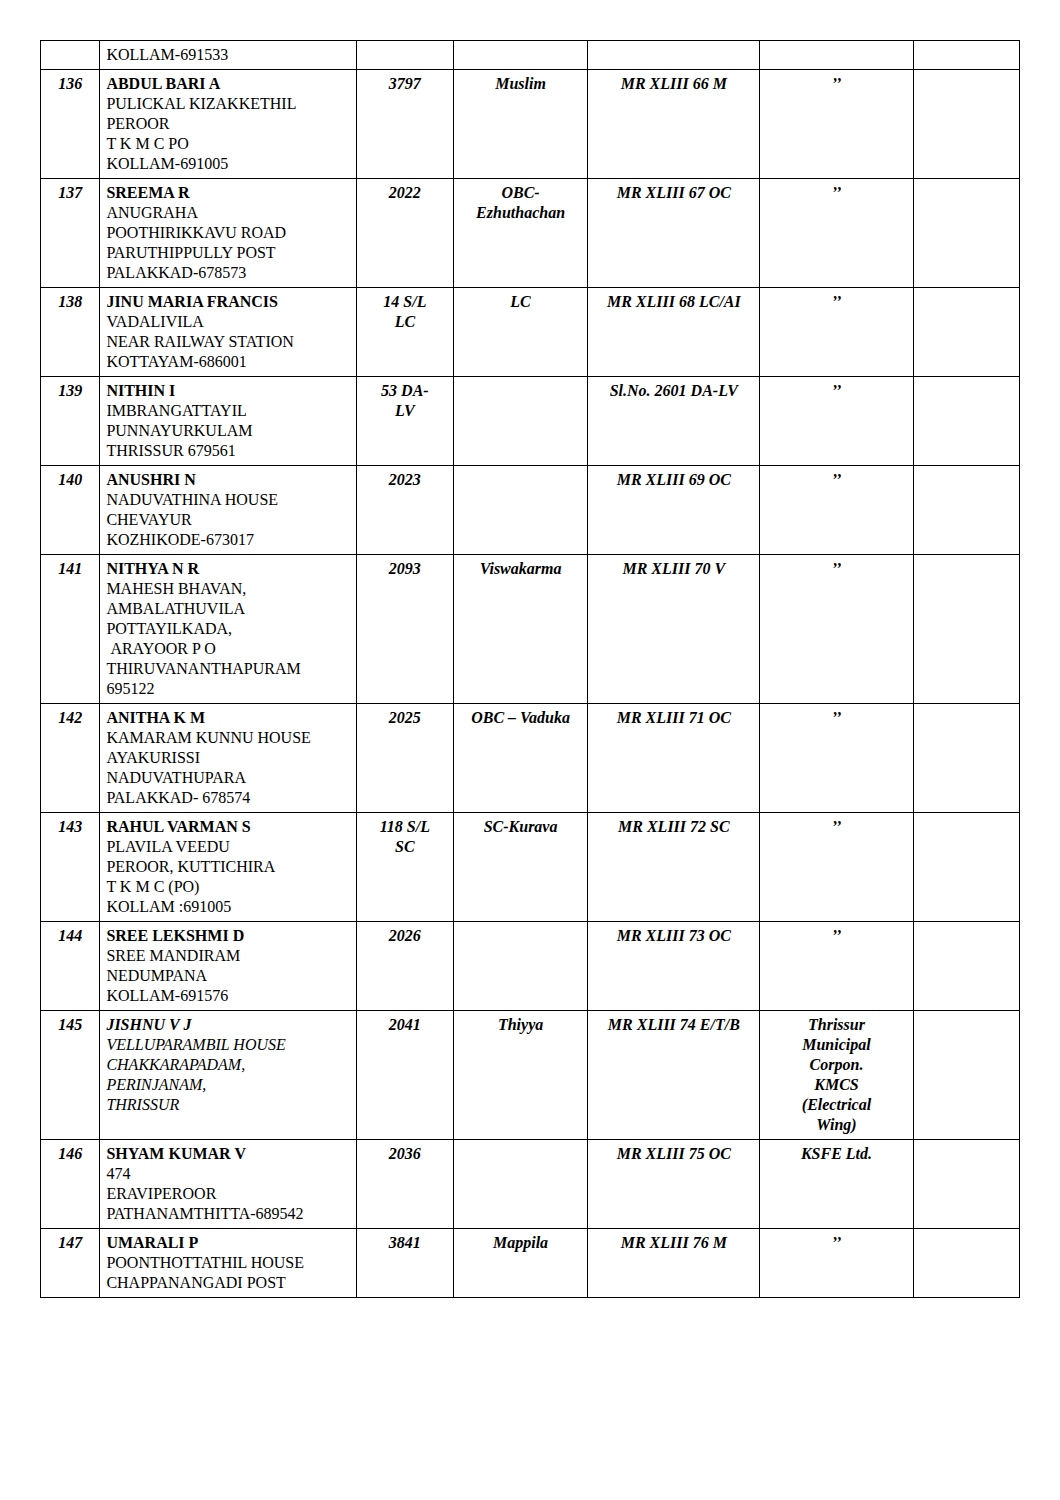| | KOLLAM-691533 | | | | | |
| 136 | ABDUL BARI A PULICKAL KIZAKKETHIL PEROOR T K M C PO KOLLAM-691005 | 3797 | Muslim | MR XLIII 66 M | ’’ | |
| 137 | SREEMA R ANUGRAHA POOTHIRIKKAVU ROAD PARUTHIPPULLY POST PALAKKAD-678573 | 2022 | OBC- Ezhuthachan | MR XLIII 67 OC | ’’ | |
| 138 | JINU MARIA FRANCIS VADALIVILA NEAR RAILWAY STATION KOTTAYAM-686001 | 14 S/L LC | LC | MR XLIII 68 LC/AI | ’’ | |
| 139 | NITHIN I IMBRANGATTAYIL PUNNAYURKULAM THRISSUR 679561 | 53 DA- LV | | Sl.No. 2601 DA-LV | ’’ | |
| 140 | ANUSHRI N NADUVATHINA HOUSE CHEVAYUR KOZHIKODE-673017 | 2023 | | MR XLIII 69 OC | ’’ | |
| 141 | NITHYA N R MAHESH BHAVAN, AMBALATHUVILA POTTAYILKADA, ARAYOOR P O THIRUVANANTHAPURAM 695122 | 2093 | Viswakarma | MR XLIII 70 V | ’’ | |
| 142 | ANITHA K M KAMARAM KUNNU HOUSE AYAKURISSI NADUVATHUPARA PALAKKAD- 678574 | 2025 | OBC – Vaduka | MR XLIII 71 OC | ’’ | |
| 143 | RAHUL VARMAN S PLAVILA VEEDU PEROOR, KUTTICHIRA T K M C (PO) KOLLAM :691005 | 118 S/L SC | SC-Kurava | MR XLIII 72 SC | ’’ | |
| 144 | SREE LEKSHMI D SREE MANDIRAM NEDUMPANA KOLLAM-691576 | 2026 | | MR XLIII 73 OC | ’’ | |
| 145 | JISHNU V J VELLUPARAMBIL HOUSE CHAKKARAPADAM, PERINJANAM, THRISSUR | 2041 | Thiyya | MR XLIII 74 E/T/B | Thrissur Municipal Corpon. KMCS (Electrical Wing) | |
| 146 | SHYAM KUMAR V 474 ERAVIPEROOR PATHANAMTHITTA-689542 | 2036 | | MR XLIII 75 OC | KSFE Ltd. | |
| 147 | UMARALI P POONTHOTTATHIL HOUSE CHAPPANANGADI POST | 3841 | Mappila | MR XLIII 76 M | ’’ | |